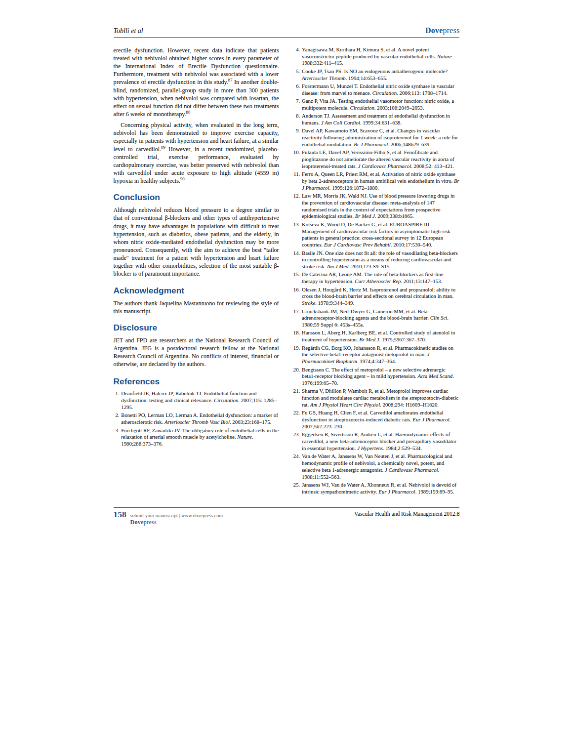Toblli et al
Dovepress
erectile dysfunction. However, recent data indicate that patients treated with nebivolol obtained higher scores in every parameter of the International Index of Erectile Dysfunction questionnaire. Furthermore, treatment with nebivolol was associated with a lower prevalence of erectile dysfunction in this study.87 In another double-blind, randomized, parallel-group study in more than 300 patients with hypertension, when nebivolol was compared with losartan, the effect on sexual function did not differ between these two treatments after 6 weeks of monotherapy.88
Concerning physical activity, when evaluated in the long term, nebivolol has been demonstrated to improve exercise capacity, especially in patients with hypertension and heart failure, at a similar level to carvedilol.89 However, in a recent randomized, placebo-controlled trial, exercise performance, evaluated by cardiopulmonary exercise, was better preserved with nebivolol than with carvedilol under acute exposure to high altitude (4559 m) hypoxia in healthy subjects.90
Conclusion
Although nebivolol reduces blood pressure to a degree similar to that of conventional β-blockers and other types of antihypertensive drugs, it may have advantages in populations with difficult-to-treat hypertension, such as diabetics, obese patients, and the elderly, in whom nitric oxide-mediated endothelial dysfunction may be more pronounced. Consequently, with the aim to achieve the best "tailor made" treatment for a patient with hypertension and heart failure together with other comorbidities, selection of the most suitable β-blocker is of paramount importance.
Acknowledgment
The authors thank Jaquelina Mastantuono for reviewing the style of this manuscript.
Disclosure
JET and FPD are researchers at the National Research Council of Argentina. JFG is a postdoctoral research fellow at the National Research Council of Argentina. No conflicts of interest, financial or otherwise, are declared by the authors.
References
Deanfield JE, Halcox JP, Rabelink TJ. Endothelial function and dysfunction: testing and clinical relevance. Circulation. 2007;115: 1285–1295.
Bonetti PO, Lerman LO, Lerman A. Endothelial dysfunction: a marker of atherosclerotic risk. Arterioscler Thromb Vasc Biol. 2003;23:168–175.
Furchgott RF, Zawadzki JV. The obligatory role of endothelial cells in the relaxation of arterial smooth muscle by acetylcholine. Nature. 1980;288:373–376.
Yanagisawa M, Kurihara H, Kimura S, et al. A novel potent vasoconstrictor peptide produced by vascular endothelial cells. Nature. 1988;332:411–415.
Cooke JP, Tsao PS. Is NO an endogenous antiatherogenic molecule? Arterioscler Thromb. 1994;14:653–655.
Forstermann U, Munzel T. Endothelial nitric oxide synthase in vascular disease: from marvel to menace. Circulation. 2006;113: 1708–1714.
Ganz P, Vita JA. Testing endothelial vasomotor function: nitric oxide, a multipotent molecule. Circulation. 2003;108:2049–2053.
Anderson TJ. Assessment and treatment of endothelial dysfunction in humans. J Am Coll Cardiol. 1999;34:631–638.
Davel AP, Kawamoto EM, Scavone C, et al. Changes in vascular reactivity following administration of isoproterenol for 1 week: a role for endothelial modulation. Br J Pharmacol. 2006;148629–639.
Fukuda LE, Davel AP, Verissimo-Filho S, et al. Fenofibrate and pioglitazone do not ameliorate the altered vascular reactivity in aorta of isoproterenol-treated rats. J Cardiovasc Pharmacol. 2008;52: 413–421.
Ferro A, Queen LR, Priest RM, et al. Activation of nitric oxide synthase by beta 2-adrenoceptors in human umbilical vein endothelium in vitro. Br J Pharmacol. 1999;126:1872–1880.
Law MR, Morris JK, Wald NJ. Use of blood pressure lowering drugs in the prevention of cardiovascular disease: meta-analysis of 147 randomised trials in the context of expectations from prospective epidemiological studies. Br Med J. 2009;338:b1665.
Kotseva K, Wood D, De Backer G, et al. EUROASPIRE III. Management of cardiovascular risk factors in asymptomatic high-risk patients in general practice: cross-sectional survey in 12 European countries. Eur J Cardiovasc Prev Rehabil. 2010;17:530–540.
Basile JN. One size does not fit all: the role of vasodilating beta-blockers in controlling hypertension as a means of reducing cardiovascular and stroke risk. Am J Med. 2010;123:S9–S15.
De Caterina AR, Leone AM. The role of beta-blockers as first-line therapy in hypertension. Curr Atheroscler Rep. 2011;13:147–153.
Olesen J, Hougård K, Hertz M. Isoproterenol and propranolol: ability to cross the blood-brain barrier and effects on cerebral circulation in man. Stroke. 1978;9:344–349.
Cruickshank JM, Neil-Dwyer G, Cameron MM, et al. Beta-adrenoreceptor-blocking agents and the blood-brain barrier. Clin Sci. 1980;59 Suppl 6: 453s–455s.
Hansson L, Aberg H, Karlberg BE, et al. Controlled study of atenolol in treatment of hypertension. Br Med J. 1975;5967:367–370.
Regårdh CG, Borg KO, Johansson R, et al. Pharmacokinetic studies on the selective beta1-receptor antagonist metoprolol in man. J Pharmacokinet Biopharm. 1974;4:347–364.
Bengtsson C. The effect of metoprolol – a new selective adrenergic beta1-receptor blocking agent – in mild hypertension. Acta Med Scand. 1976;199:65–70.
Sharma V, Dhillon P, Wambolt R, et al. Metoprolol improves cardiac function and modulates cardiac metabolism in the streptozotocin-diabetic rat. Am J Physiol Heart Circ Physiol. 2008;294: H1609–H1620.
Fu GS, Huang H, Chen F, et al. Carvedilol ameliorates endothelial dysfunction in streptozotocin-induced diabetic rats. Eur J Pharmacol. 2007;567:223–230.
Eggertsen R, Sivertsson R, Andrén L, et al. Haemodynamic effects of carvedilol, a new beta-adrenoceptor blocker and precapillary vasodilator in essential hypertension. J Hypertens. 1984;2:529–534.
Van de Water A, Janssens W, Van Neuten J, et al. Pharmacological and hemodynamic profile of nebivolol, a chemically novel, potent, and selective beta 1-adrenergic antagonist. J Cardiovasc Pharmacol. 1988;11:552–563.
Janssens WJ, Van de Water A, Xhonneux R, et al. Nebivolol is devoid of intrinsic sympathomimetic activity. Eur J Pharmacol. 1989;159:89–95.
158
submit your manuscript | www.dovepress.com
Dovepress
Vascular Health and Risk Management 2012:8